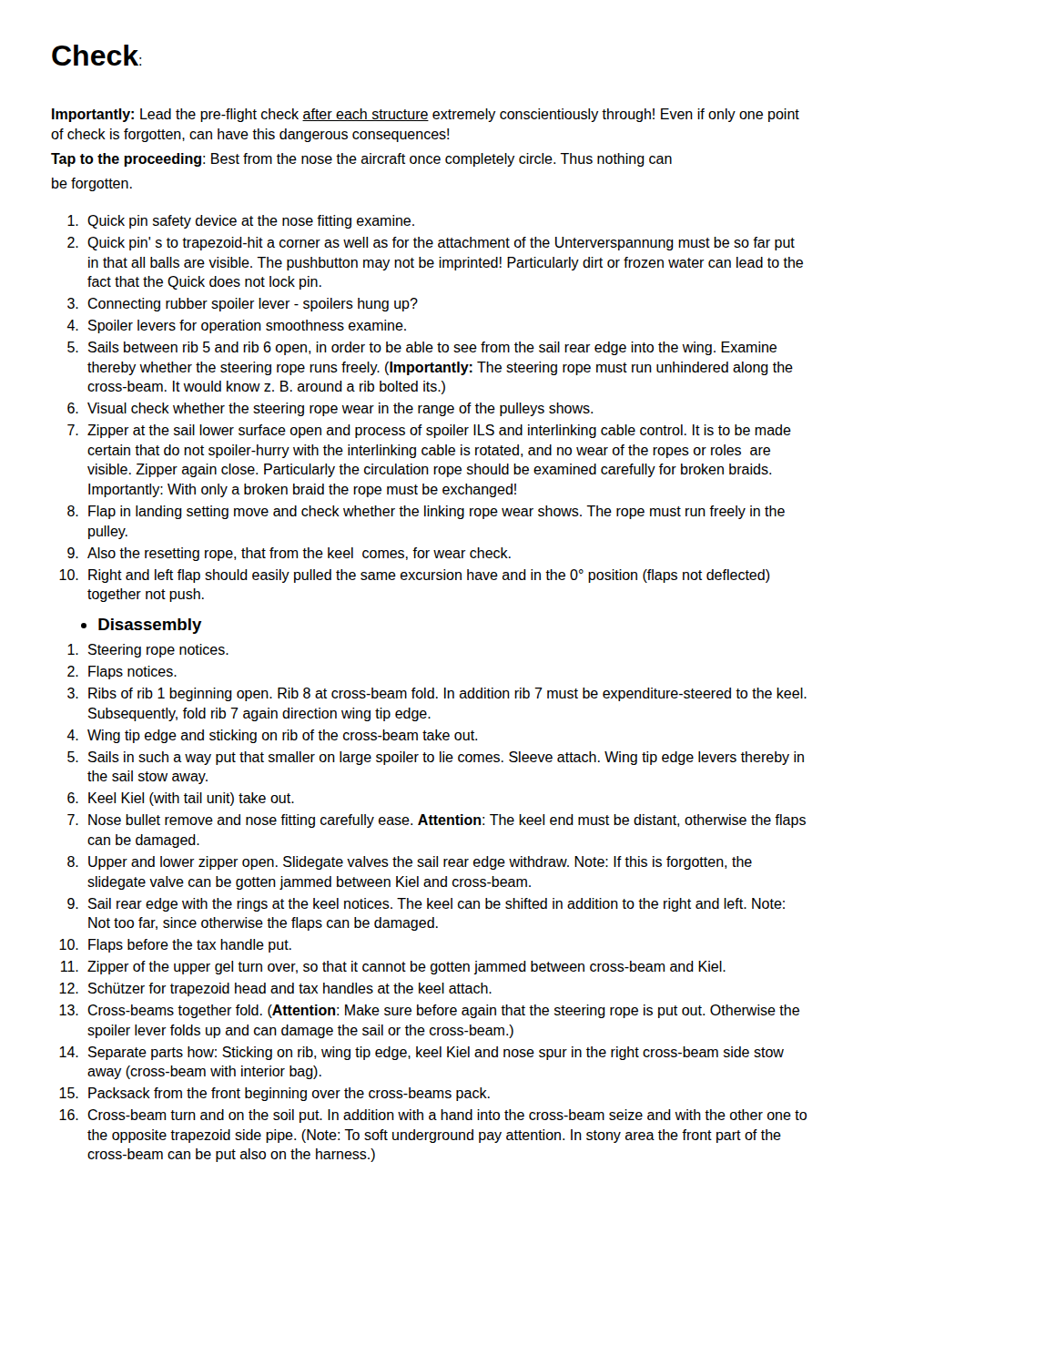Check:
Importantly: Lead the pre-flight check after each structure extremely conscientiously through! Even if only one point of check is forgotten, can have this dangerous consequences!
Tap to the proceeding: Best from the nose the aircraft once completely circle. Thus nothing can
be forgotten.
Quick pin safety device at the nose fitting examine.
Quick pin' s to trapezoid-hit a corner as well as for the attachment of the Unterverspannung must be so far put in that all balls are visible. The pushbutton may not be imprinted! Particularly dirt or frozen water can lead to the fact that the Quick does not lock pin.
Connecting rubber spoiler lever - spoilers hung up?
Spoiler levers for operation smoothness examine.
Sails between rib 5 and rib 6 open, in order to be able to see from the sail rear edge into the wing. Examine thereby whether the steering rope runs freely. (Importantly: The steering rope must run unhindered along the cross-beam. It would know z. B. around a rib bolted its.)
Visual check whether the steering rope wear in the range of the pulleys shows.
Zipper at the sail lower surface open and process of spoiler ILS and interlinking cable control. It is to be made certain that do not spoiler-hurry with the interlinking cable is rotated, and no wear of the ropes or roles are visible. Zipper again close. Particularly the circulation rope should be examined carefully for broken braids. Importantly: With only a broken braid the rope must be exchanged!
Flap in landing setting move and check whether the linking rope wear shows. The rope must run freely in the pulley.
Also the resetting rope, that from the keel comes, for wear check.
Right and left flap should easily pulled the same excursion have and in the 0° position (flaps not deflected) together not push.
Disassembly
Steering rope notices.
Flaps notices.
Ribs of rib 1 beginning open. Rib 8 at cross-beam fold. In addition rib 7 must be expenditure-steered to the keel. Subsequently, fold rib 7 again direction wing tip edge.
Wing tip edge and sticking on rib of the cross-beam take out.
Sails in such a way put that smaller on large spoiler to lie comes. Sleeve attach. Wing tip edge levers thereby in the sail stow away.
Keel Kiel (with tail unit) take out.
Nose bullet remove and nose fitting carefully ease. Attention: The keel end must be distant, otherwise the flaps can be damaged.
Upper and lower zipper open. Slidegate valves the sail rear edge withdraw. Note: If this is forgotten, the slidegate valve can be gotten jammed between Kiel and cross-beam.
Sail rear edge with the rings at the keel notices. The keel can be shifted in addition to the right and left. Note: Not too far, since otherwise the flaps can be damaged.
Flaps before the tax handle put.
Zipper of the upper gel turn over, so that it cannot be gotten jammed between cross-beam and Kiel.
Schützer for trapezoid head and tax handles at the keel attach.
Cross-beams together fold. (Attention: Make sure before again that the steering rope is put out. Otherwise the spoiler lever folds up and can damage the sail or the cross-beam.)
Separate parts how: Sticking on rib, wing tip edge, keel Kiel and nose spur in the right cross-beam side stow away (cross-beam with interior bag).
Packsack from the front beginning over the cross-beams pack.
Cross-beam turn and on the soil put. In addition with a hand into the cross-beam seize and with the other one to the opposite trapezoid side pipe. (Note: To soft underground pay attention. In stony area the front part of the cross-beam can be put also on the harness.)